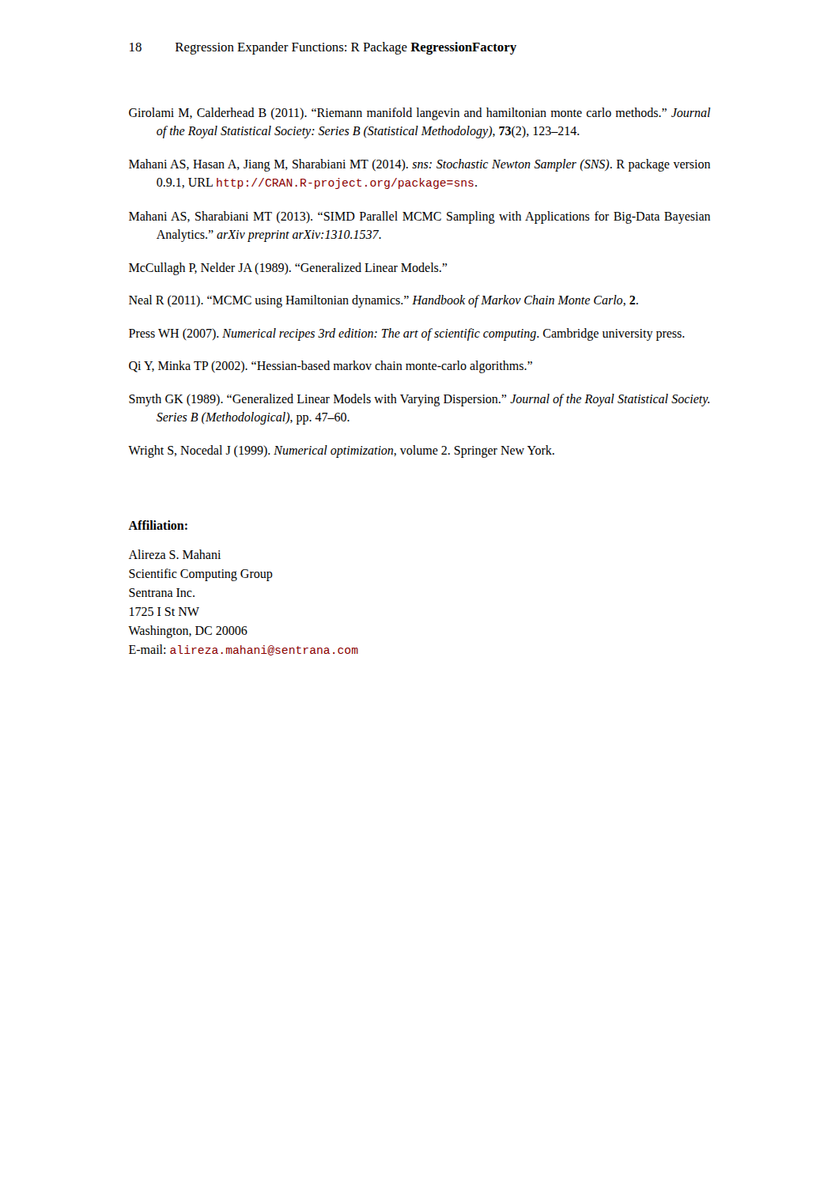18 Regression Expander Functions: R Package RegressionFactory
Girolami M, Calderhead B (2011). “Riemann manifold langevin and hamiltonian monte carlo methods.” Journal of the Royal Statistical Society: Series B (Statistical Methodology), 73(2), 123–214.
Mahani AS, Hasan A, Jiang M, Sharabiani MT (2014). sns: Stochastic Newton Sampler (SNS). R package version 0.9.1, URL http://CRAN.R-project.org/package=sns.
Mahani AS, Sharabiani MT (2013). “SIMD Parallel MCMC Sampling with Applications for Big-Data Bayesian Analytics.” arXiv preprint arXiv:1310.1537.
McCullagh P, Nelder JA (1989). “Generalized Linear Models.”
Neal R (2011). “MCMC using Hamiltonian dynamics.” Handbook of Markov Chain Monte Carlo, 2.
Press WH (2007). Numerical recipes 3rd edition: The art of scientific computing. Cambridge university press.
Qi Y, Minka TP (2002). “Hessian-based markov chain monte-carlo algorithms.”
Smyth GK (1989). “Generalized Linear Models with Varying Dispersion.” Journal of the Royal Statistical Society. Series B (Methodological), pp. 47–60.
Wright S, Nocedal J (1999). Numerical optimization, volume 2. Springer New York.
Affiliation:
Alireza S. Mahani
Scientific Computing Group
Sentrana Inc.
1725 I St NW
Washington, DC 20006
E-mail: alireza.mahani@sentrana.com